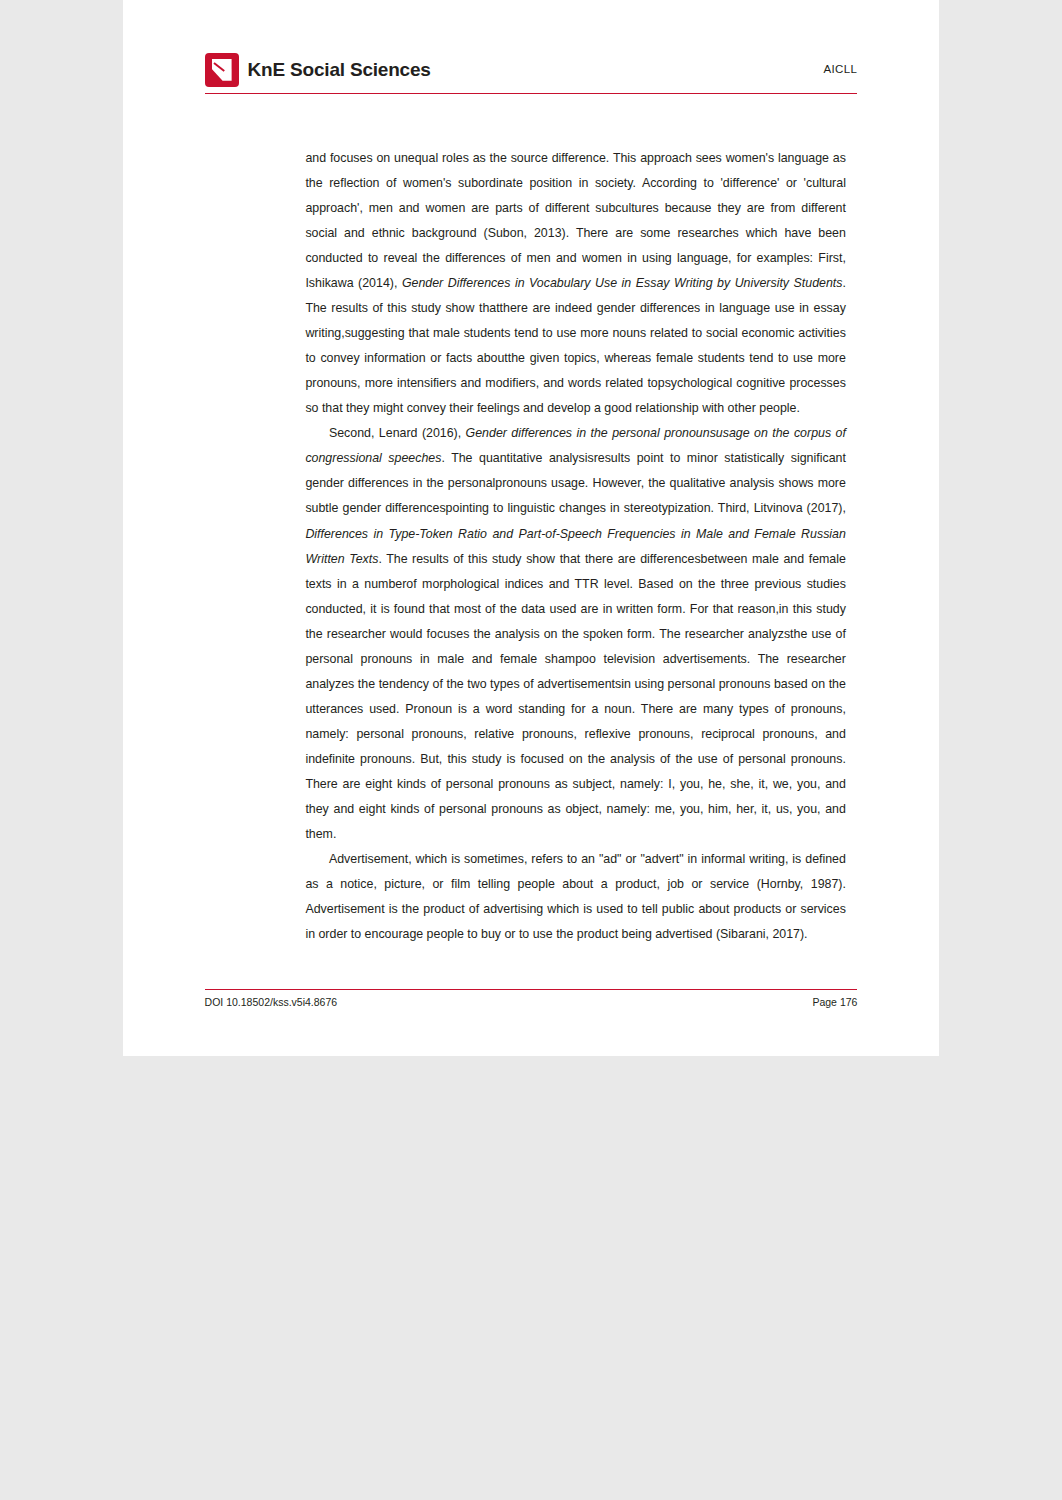KnE Social Sciences
AICLL
and focuses on unequal roles as the source difference. This approach sees women's language as the reflection of women's subordinate position in society. According to 'difference' or 'cultural approach', men and women are parts of different subcultures because they are from different social and ethnic background (Subon, 2013). There are some researches which have been conducted to reveal the differences of men and women in using language, for examples: First, Ishikawa (2014), Gender Differences in Vocabulary Use in Essay Writing by University Students. The results of this study show thatthere are indeed gender differences in language use in essay writing,suggesting that male students tend to use more nouns related to social economic activities to convey information or facts aboutthe given topics, whereas female students tend to use more pronouns, more intensifiers and modifiers, and words related topsychological cognitive processes so that they might convey their feelings and develop a good relationship with other people.
Second, Lenard (2016), Gender differences in the personal pronounsusage on the corpus of congressional speeches. The quantitative analysisresults point to minor statistically significant gender differences in the personalpronouns usage. However, the qualitative analysis shows more subtle gender differencespointing to linguistic changes in stereotypization. Third, Litvinova (2017), Differences in Type-Token Ratio and Part-of-Speech Frequencies in Male and Female Russian Written Texts. The results of this study show that there are differencesbetween male and female texts in a numberof morphological indices and TTR level. Based on the three previous studies conducted, it is found that most of the data used are in written form. For that reason,in this study the researcher would focuses the analysis on the spoken form. The researcher analyzsthe use of personal pronouns in male and female shampoo television advertisements. The researcher analyzes the tendency of the two types of advertisementsin using personal pronouns based on the utterances used. Pronoun is a word standing for a noun. There are many types of pronouns, namely: personal pronouns, relative pronouns, reflexive pronouns, reciprocal pronouns, and indefinite pronouns. But, this study is focused on the analysis of the use of personal pronouns. There are eight kinds of personal pronouns as subject, namely: I, you, he, she, it, we, you, and they and eight kinds of personal pronouns as object, namely: me, you, him, her, it, us, you, and them.
Advertisement, which is sometimes, refers to an "ad" or "advert" in informal writing, is defined as a notice, picture, or film telling people about a product, job or service (Hornby, 1987). Advertisement is the product of advertising which is used to tell public about products or services in order to encourage people to buy or to use the product being advertised (Sibarani, 2017).
DOI 10.18502/kss.v5i4.8676
Page 176